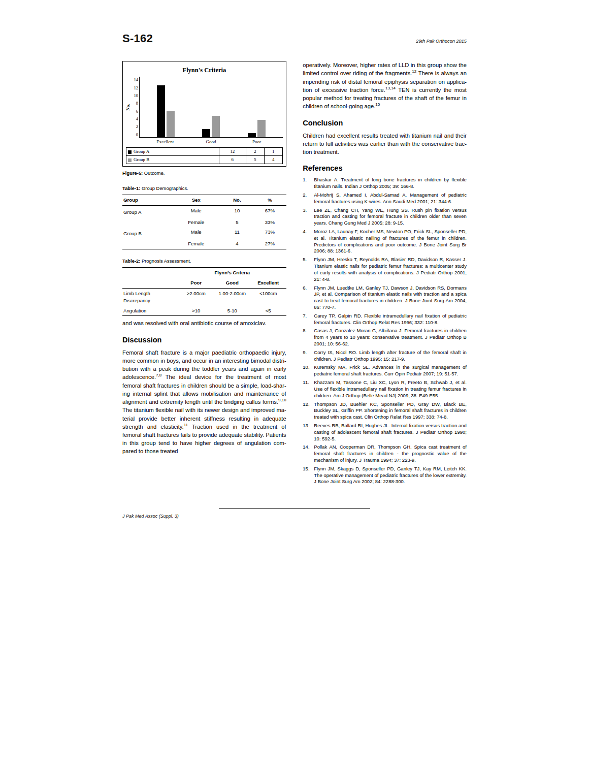S-162
29th Pak Orthocon 2015
Flynn's Criteria
No.
14121086420
Excellent
Good
Poor
| Group A | 12 | 2 | 1 |
| Group B | 6 | 5 | 4 |
Figure-5: Outcome.
Table-1: Group Demographics.
| Group | Sex | No. | % |
| --- | --- | --- | --- |
| Group A | Male | 10 | 67% |
| | Female | 5 | 33% |
| Group B | Male | 11 | 73% |
| | Female | 4 | 27% |
Table-2: Prognosis Assessment.
| | Flynn’s Criteria |
| --- | --- |
| | Poor | Good | Excellent |
| Limb Length Discrepancy | >2.00cm | 1.00-2.00cm | <100cm |
| Angulation | >10 | 5-10 | <5 |
and was resolved with oral antibiotic course of amoxiclav.
Discussion
Femoral shaft fracture is a major paediatric orthopaedic injury, more common in boys, and occur in an interesting bimodal distribution with a peak during the toddler years and again in early adolescence.7,8 The ideal device for the treatment of most femoral shaft fractures in children should be a simple, load-sharing internal splint that allows mobilisation and maintenance of alignment and extremity length until the bridging callus forms.9,10 The titanium flexible nail with its newer design and improved material provide better inherent stiffness resulting in adequate strength and elasticity.11 Traction used in the treatment of femoral shaft fractures fails to provide adequate stability. Patients in this group tend to have higher degrees of angulation compared to those treated
operatively. Moreover, higher rates of LLD in this group show the limited control over riding of the fragments.12 There is always an impending risk of distal femoral epiphysis separation on application of excessive traction force.13,14 TEN is currently the most popular method for treating fractures of the shaft of the femur in children of school-going age.15
Conclusion
Children had excellent results treated with titanium nail and their return to full activities was earlier than with the conservative traction treatment.
References
Bhaskar A. Treatment of long bone fractures in children by flexible titanium nails. Indian J Orthop 2005; 39: 166-8.
Al-Mohrij S, Ahamed I, Abdul-Samad A. Management of pediatric femoral fractures using K-wires. Ann Saudi Med 2001; 21: 344-6.
Lee ZL, Chang CH, Yang WE, Hung SS. Rush pin fixation versus traction and casting for femoral fracture in children older than seven years. Chang Gung Med J 2005; 28: 9-15.
Moroz LA, Launay F, Kocher MS, Newton PO, Frick SL, Sponseller PD, et al. Titanium elastic nailing of fractures of the femur in children. Predictors of complications and poor outcome. J Bone Joint Surg Br 2006; 88: 1361-6.
Flynn JM, Hresko T, Reynolds RA, Blasier RD, Davidson R, Kasser J. Titanium elastic nails for pediatric femur fractures: a multicenter study of early results with analysis of complications. J Pediatr Orthop 2001; 21: 4-8.
Flynn JM, Luedtke LM, Ganley TJ, Dawson J, Davidson RS, Dormans JP, et al. Comparison of titanium elastic nails with traction and a spica cast to treat femoral fractures in children. J Bone Joint Surg Am 2004; 86: 770-7.
Carey TP, Galpin RD. Flexible intramedullary nail fixation of pediatric femoral fractures. Clin Orthop Relat Res 1996; 332: 110-8.
Casas J, Gonzalez-Moran G, Albiñana J. Femoral fractures in children from 4 years to 10 years: conservative treatment. J Pediatr Orthop B 2001; 10: 56-62.
Corry IS, Nicol RO. Limb length after fracture of the femoral shaft in children. J Pediatr Orthop 1995; 15: 217-9.
Kuremsky MA, Frick SL. Advances in the surgical management of pediatric femoral shaft fractures. Curr Opin Pediatr 2007; 19: 51-57.
Khazzam M, Tassone C, Liu XC, Lyon R, Freeto B, Schwab J, et al. Use of flexible intramedullary nail fixation in treating femur fractures in children. Am J Orthop (Belle Mead NJ) 2009; 38: E49-E55.
Thompson JD, Buehler KC, Sponseller PD, Gray DW, Black BE, Buckley SL, Griffin PP. Shortening in femoral shaft fractures in children treated with spica cast. Clin Orthop Relat Res 1997; 338: 74-8.
Reeves RB, Ballard RI, Hughes JL. Internal fixation versus traction and casting of adolescent femoral shaft fractures. J Pediatr Orthop 1990; 10: 592-5.
Pollak AN, Cooperman DR, Thompson GH. Spica cast treatment of femoral shaft fractures in children - the prognostic value of the mechanism of injury. J Trauma 1994; 37: 223-9.
Flynn JM, Skaggs D, Sponseller PD, Ganley TJ, Kay RM, Leitch KK. The operative management of pediatric fractures of the lower extremity. J Bone Joint Surg Am 2002; 84: 2288-300.
J Pak Med Assoc (Suppl. 3)